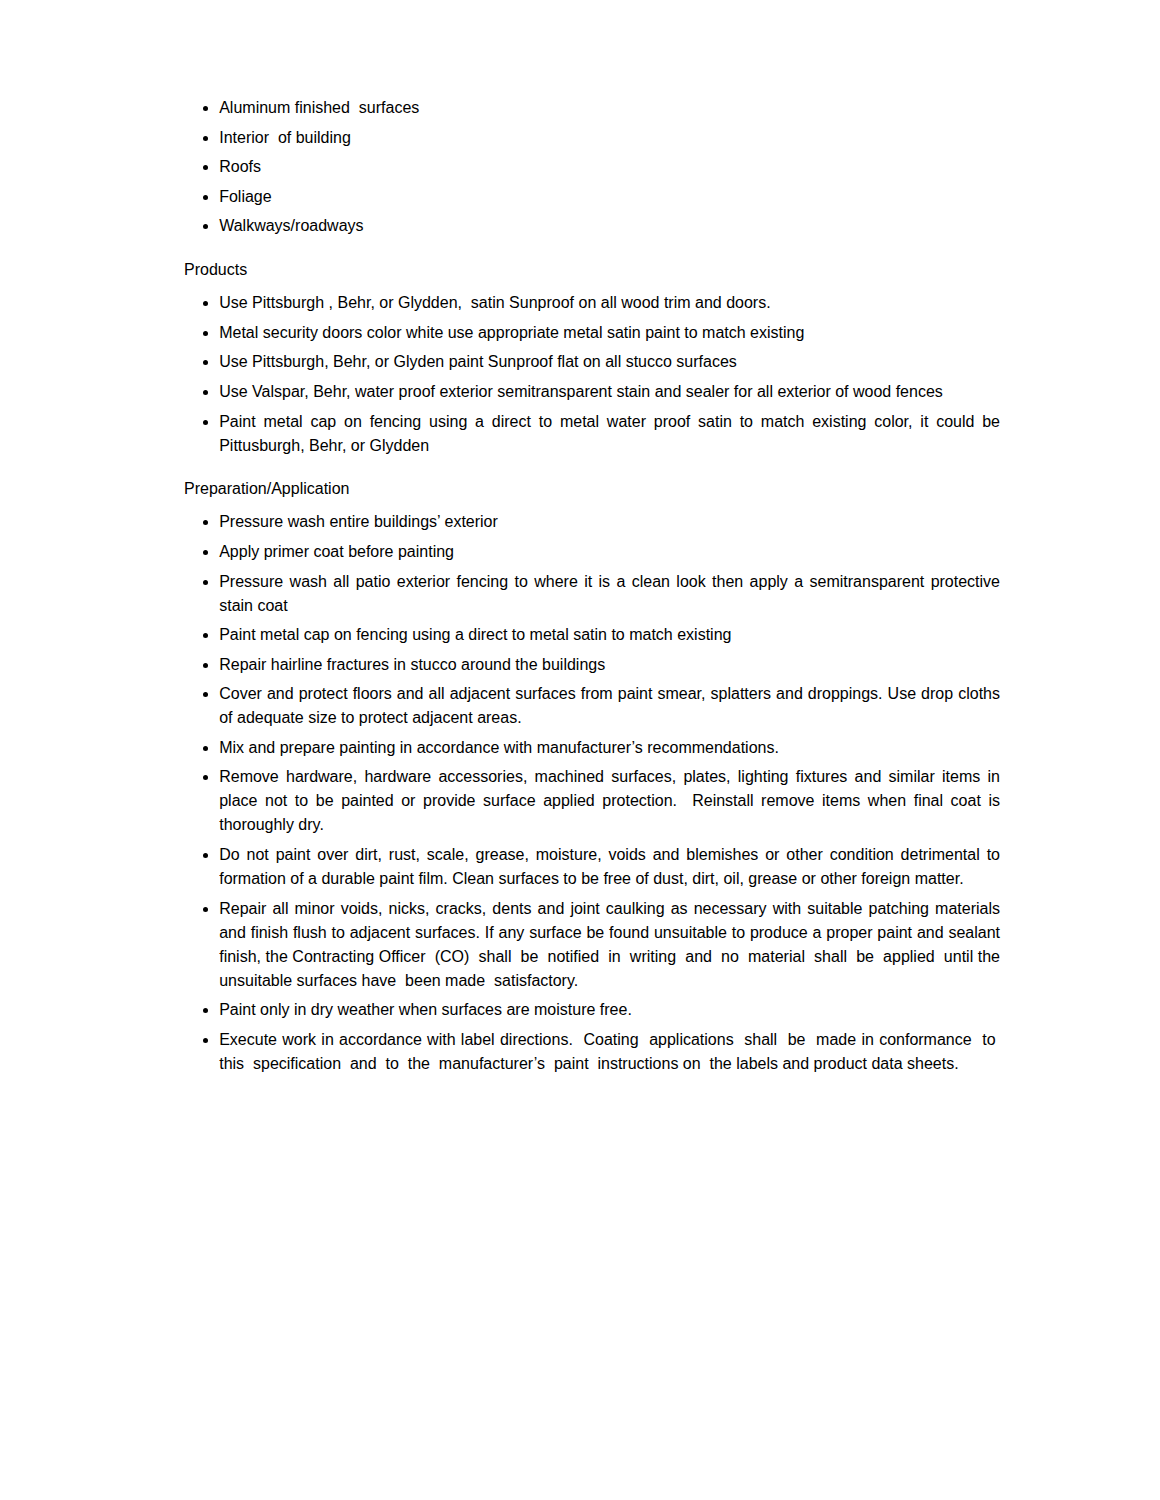Aluminum finished surfaces
Interior of building
Roofs
Foliage
Walkways/roadways
Products
Use Pittsburgh , Behr, or Glydden, satin Sunproof on all wood trim and doors.
Metal security doors color white use appropriate metal satin paint to match existing
Use Pittsburgh, Behr, or Glyden paint Sunproof flat on all stucco surfaces
Use Valspar, Behr, water proof exterior semitransparent stain and sealer for all exterior of wood fences
Paint metal cap on fencing using a direct to metal water proof satin to match existing color, it could be Pittusburgh, Behr, or Glydden
Preparation/Application
Pressure wash entire buildings’ exterior
Apply primer coat before painting
Pressure wash all patio exterior fencing to where it is a clean look then apply a semitransparent protective stain coat
Paint metal cap on fencing using a direct to metal satin to match existing
Repair hairline fractures in stucco around the buildings
Cover and protect floors and all adjacent surfaces from paint smear, splatters and droppings. Use drop cloths of adequate size to protect adjacent areas.
Mix and prepare painting in accordance with manufacturer’s recommendations.
Remove hardware, hardware accessories, machined surfaces, plates, lighting fixtures and similar items in place not to be painted or provide surface applied protection. Reinstall remove items when final coat is thoroughly dry.
Do not paint over dirt, rust, scale, grease, moisture, voids and blemishes or other condition detrimental to formation of a durable paint film. Clean surfaces to be free of dust, dirt, oil, grease or other foreign matter.
Repair all minor voids, nicks, cracks, dents and joint caulking as necessary with suitable patching materials and finish flush to adjacent surfaces. If any surface be found unsuitable to produce a proper paint and sealant finish, the Contracting Officer (CO) shall be notified in writing and no material shall be applied until the unsuitable surfaces have been made satisfactory.
Paint only in dry weather when surfaces are moisture free.
Execute work in accordance with label directions. Coating applications shall be made in conformance to this specification and to the manufacturer’s paint instructions on the labels and product data sheets.